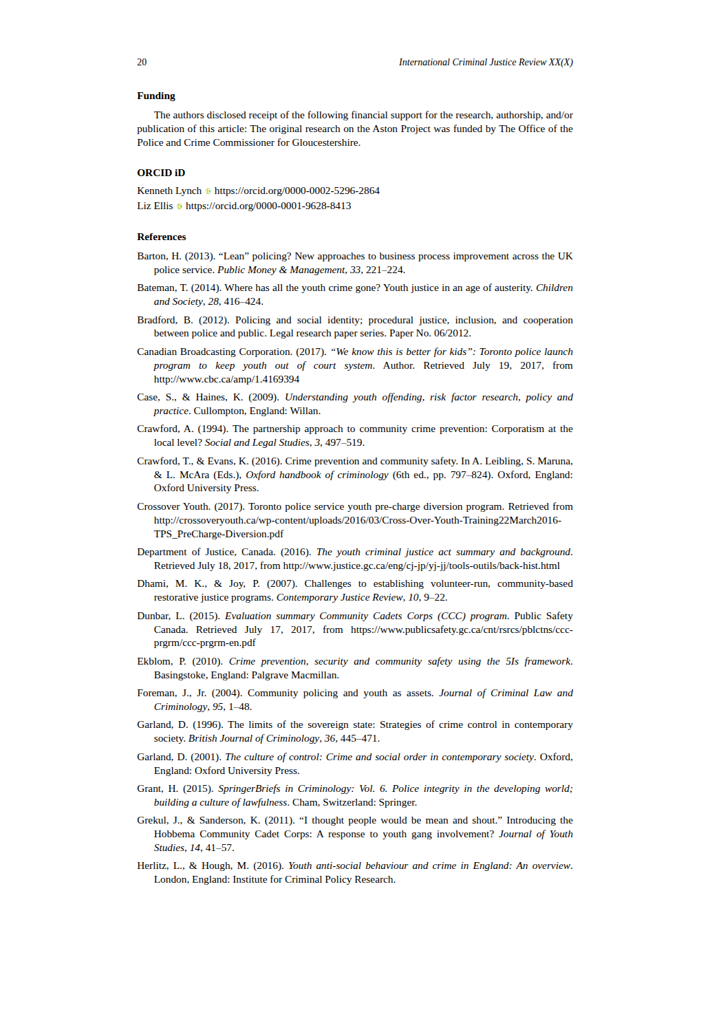20 International Criminal Justice Review XX(X)
Funding
The authors disclosed receipt of the following financial support for the research, authorship, and/or publication of this article: The original research on the Aston Project was funded by The Office of the Police and Crime Commissioner for Gloucestershire.
ORCID iD
Kenneth Lynch iD https://orcid.org/0000-0002-5296-2864
Liz Ellis iD https://orcid.org/0000-0001-9628-8413
References
Barton, H. (2013). “Lean” policing? New approaches to business process improvement across the UK police service. Public Money & Management, 33, 221–224.
Bateman, T. (2014). Where has all the youth crime gone? Youth justice in an age of austerity. Children and Society, 28, 416–424.
Bradford, B. (2012). Policing and social identity; procedural justice, inclusion, and cooperation between police and public. Legal research paper series. Paper No. 06/2012.
Canadian Broadcasting Corporation. (2017). “We know this is better for kids”: Toronto police launch program to keep youth out of court system. Author. Retrieved July 19, 2017, from http://www.cbc.ca/amp/1.4169394
Case, S., & Haines, K. (2009). Understanding youth offending, risk factor research, policy and practice. Cullompton, England: Willan.
Crawford, A. (1994). The partnership approach to community crime prevention: Corporatism at the local level? Social and Legal Studies, 3, 497–519.
Crawford, T., & Evans, K. (2016). Crime prevention and community safety. In A. Leibling, S. Maruna, & L. McAra (Eds.), Oxford handbook of criminology (6th ed., pp. 797–824). Oxford, England: Oxford University Press.
Crossover Youth. (2017). Toronto police service youth pre-charge diversion program. Retrieved from http://crossoveryouth.ca/wp-content/uploads/2016/03/Cross-Over-Youth-Training22March2016-TPS_PreCharge-Diversion.pdf
Department of Justice, Canada. (2016). The youth criminal justice act summary and background. Retrieved July 18, 2017, from http://www.justice.gc.ca/eng/cj-jp/yj-jj/tools-outils/back-hist.html
Dhami, M. K., & Joy, P. (2007). Challenges to establishing volunteer-run, community-based restorative justice programs. Contemporary Justice Review, 10, 9–22.
Dunbar, L. (2015). Evaluation summary Community Cadets Corps (CCC) program. Public Safety Canada. Retrieved July 17, 2017, from https://www.publicsafety.gc.ca/cnt/rsrcs/pblctns/ccc-prgrm/ccc-prgrm-en.pdf
Ekblom, P. (2010). Crime prevention, security and community safety using the 5Is framework. Basingstoke, England: Palgrave Macmillan.
Foreman, J., Jr. (2004). Community policing and youth as assets. Journal of Criminal Law and Criminology, 95, 1–48.
Garland, D. (1996). The limits of the sovereign state: Strategies of crime control in contemporary society. British Journal of Criminology, 36, 445–471.
Garland, D. (2001). The culture of control: Crime and social order in contemporary society. Oxford, England: Oxford University Press.
Grant, H. (2015). SpringerBriefs in Criminology: Vol. 6. Police integrity in the developing world; building a culture of lawfulness. Cham, Switzerland: Springer.
Grekul, J., & Sanderson, K. (2011). “I thought people would be mean and shout.” Introducing the Hobbema Community Cadet Corps: A response to youth gang involvement? Journal of Youth Studies, 14, 41–57.
Herlitz, L., & Hough, M. (2016). Youth anti-social behaviour and crime in England: An overview. London, England: Institute for Criminal Policy Research.